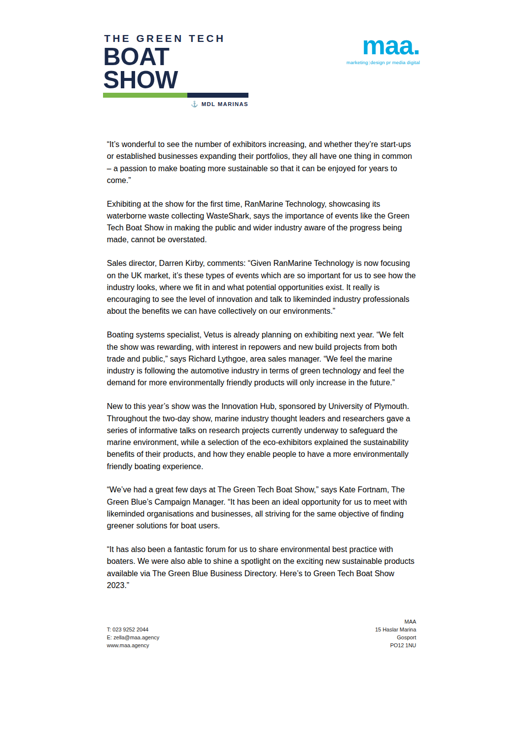THE GREEN TECH
BOAT SHOW
⚓MDL MARINAS
maa.
marketing|design pr media digital
“It’s wonderful to see the number of exhibitors increasing, and whether they’re start-ups or established businesses expanding their portfolios, they all have one thing in common – a passion to make boating more sustainable so that it can be enjoyed for years to come.”
Exhibiting at the show for the first time, RanMarine Technology, showcasing its waterborne waste collecting WasteShark, says the importance of events like the Green Tech Boat Show in making the public and wider industry aware of the progress being made, cannot be overstated.
Sales director, Darren Kirby, comments: “Given RanMarine Technology is now focusing on the UK market, it’s these types of events which are so important for us to see how the industry looks, where we fit in and what potential opportunities exist. It really is encouraging to see the level of innovation and talk to likeminded industry professionals about the benefits we can have collectively on our environments.”
Boating systems specialist, Vetus is already planning on exhibiting next year. “We felt the show was rewarding, with interest in repowers and new build projects from both trade and public,” says Richard Lythgoe, area sales manager. “We feel the marine industry is following the automotive industry in terms of green technology and feel the demand for more environmentally friendly products will only increase in the future.”
New to this year’s show was the Innovation Hub, sponsored by University of Plymouth. Throughout the two-day show, marine industry thought leaders and researchers gave a series of informative talks on research projects currently underway to safeguard the marine environment, while a selection of the eco-exhibitors explained the sustainability benefits of their products, and how they enable people to have a more environmentally friendly boating experience.
“We’ve had a great few days at The Green Tech Boat Show,” says Kate Fortnam, The Green Blue’s Campaign Manager. “It has been an ideal opportunity for us to meet with likeminded organisations and businesses, all striving for the same objective of finding greener solutions for boat users.
“It has also been a fantastic forum for us to share environmental best practice with boaters. We were also able to shine a spotlight on the exciting new sustainable products available via The Green Blue Business Directory. Here’s to Green Tech Boat Show 2023.”
T: 023 9252 2044
E: zella@maa.agency
www.maa.agency
MAA
15 Haslar Marina
Gosport
PO12 1NU